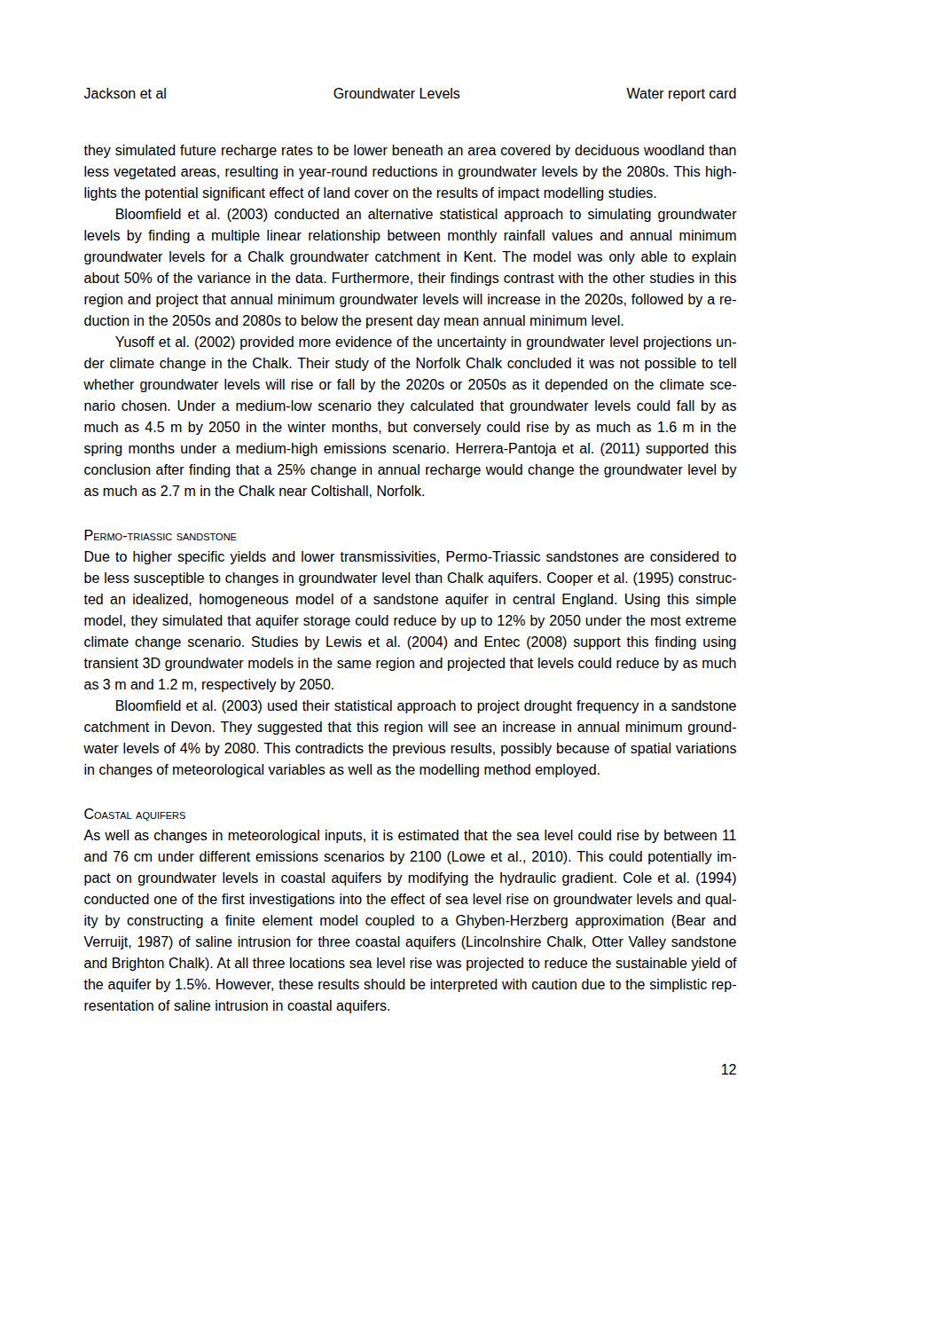Jackson et al Groundwater Levels Water report card
they simulated future recharge rates to be lower beneath an area covered by deciduous woodland than less vegetated areas, resulting in year-round reductions in groundwater levels by the 2080s. This highlights the potential significant effect of land cover on the results of impact modelling studies.
Bloomfield et al. (2003) conducted an alternative statistical approach to simulating groundwater levels by finding a multiple linear relationship between monthly rainfall values and annual minimum groundwater levels for a Chalk groundwater catchment in Kent. The model was only able to explain about 50% of the variance in the data. Furthermore, their findings contrast with the other studies in this region and project that annual minimum groundwater levels will increase in the 2020s, followed by a reduction in the 2050s and 2080s to below the present day mean annual minimum level.
Yusoff et al. (2002) provided more evidence of the uncertainty in groundwater level projections under climate change in the Chalk. Their study of the Norfolk Chalk concluded it was not possible to tell whether groundwater levels will rise or fall by the 2020s or 2050s as it depended on the climate scenario chosen. Under a medium-low scenario they calculated that groundwater levels could fall by as much as 4.5 m by 2050 in the winter months, but conversely could rise by as much as 1.6 m in the spring months under a medium-high emissions scenario. Herrera-Pantoja et al. (2011) supported this conclusion after finding that a 25% change in annual recharge would change the groundwater level by as much as 2.7 m in the Chalk near Coltishall, Norfolk.
Permo-Triassic Sandstone
Due to higher specific yields and lower transmissivities, Permo-Triassic sandstones are considered to be less susceptible to changes in groundwater level than Chalk aquifers. Cooper et al. (1995) constructed an idealized, homogeneous model of a sandstone aquifer in central England. Using this simple model, they simulated that aquifer storage could reduce by up to 12% by 2050 under the most extreme climate change scenario. Studies by Lewis et al. (2004) and Entec (2008) support this finding using transient 3D groundwater models in the same region and projected that levels could reduce by as much as 3 m and 1.2 m, respectively by 2050.
Bloomfield et al. (2003) used their statistical approach to project drought frequency in a sandstone catchment in Devon. They suggested that this region will see an increase in annual minimum groundwater levels of 4% by 2080. This contradicts the previous results, possibly because of spatial variations in changes of meteorological variables as well as the modelling method employed.
Coastal Aquifers
As well as changes in meteorological inputs, it is estimated that the sea level could rise by between 11 and 76 cm under different emissions scenarios by 2100 (Lowe et al., 2010). This could potentially impact on groundwater levels in coastal aquifers by modifying the hydraulic gradient. Cole et al. (1994) conducted one of the first investigations into the effect of sea level rise on groundwater levels and quality by constructing a finite element model coupled to a Ghyben-Herzberg approximation (Bear and Verruijt, 1987) of saline intrusion for three coastal aquifers (Lincolnshire Chalk, Otter Valley sandstone and Brighton Chalk). At all three locations sea level rise was projected to reduce the sustainable yield of the aquifer by 1.5%. However, these results should be interpreted with caution due to the simplistic representation of saline intrusion in coastal aquifers.
12